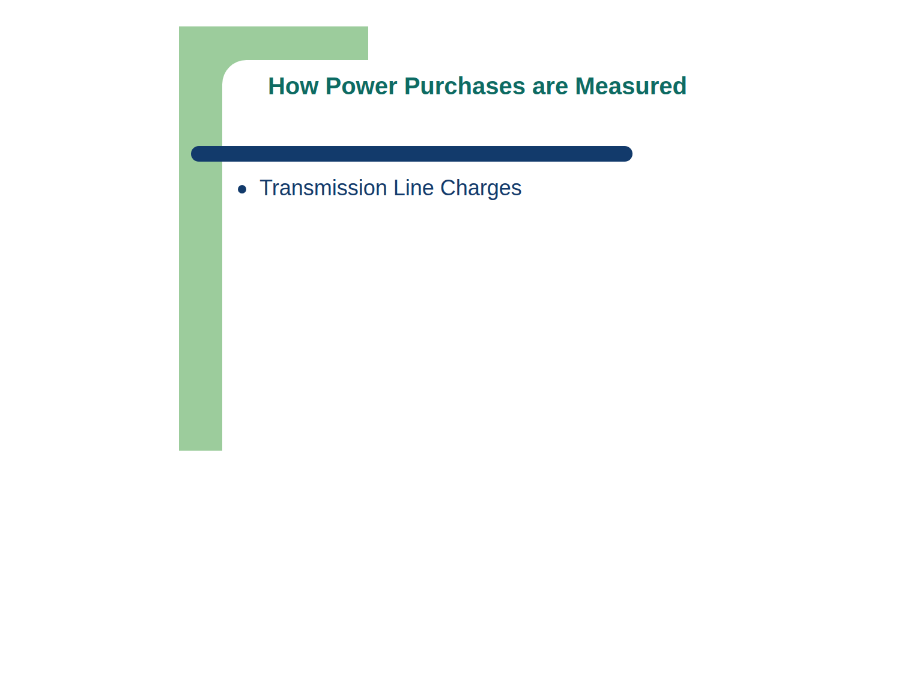How Power Purchases are Measured
Transmission Line Charges